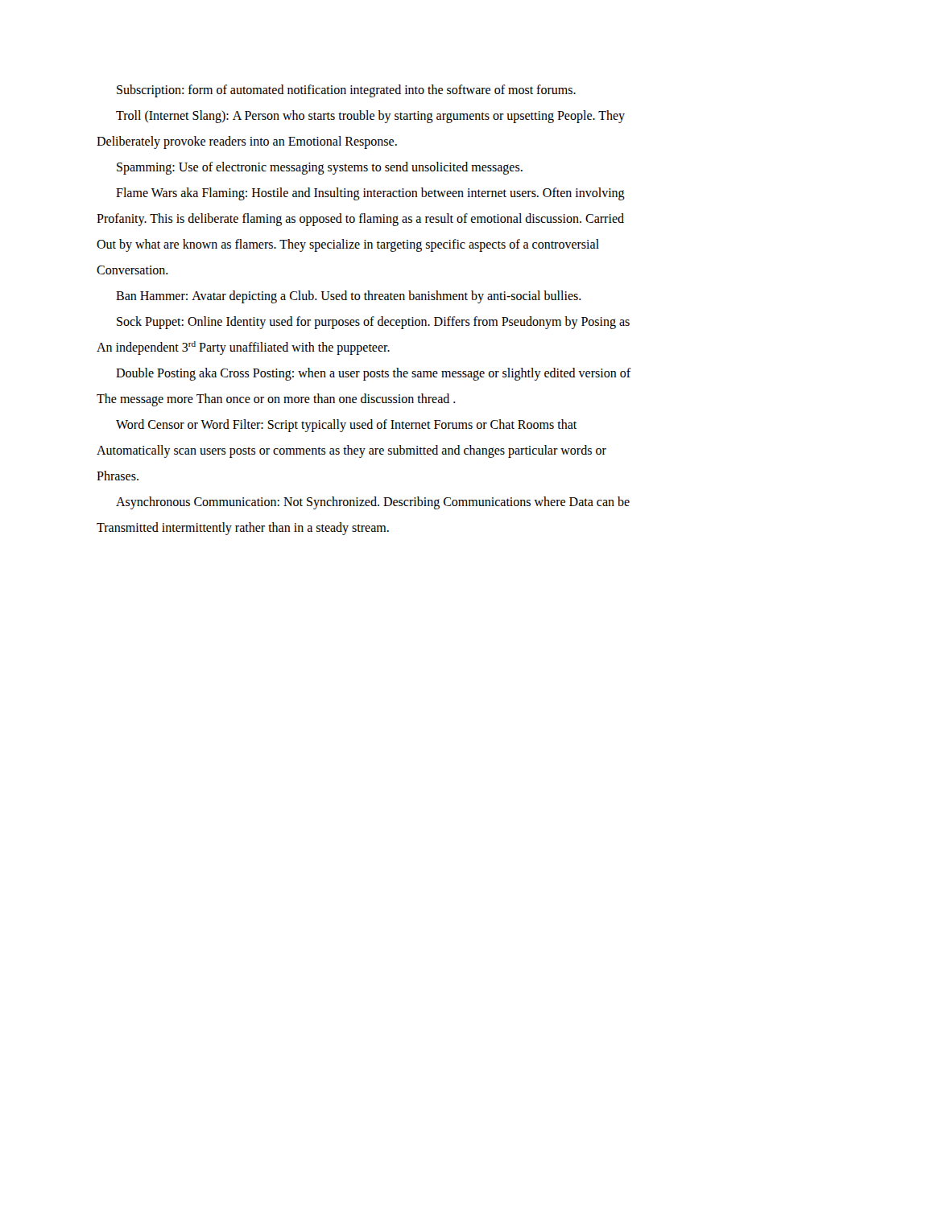Subscription:
form of automated notification integrated into the software of most forums.
Troll (Internet Slang):
A Person who starts trouble by starting arguments or upsetting People. They Deliberately provoke readers into an Emotional Response.
Spamming:
Use of electronic messaging systems to send unsolicited messages.
Flame Wars aka Flaming:
Hostile and Insulting interaction between internet users. Often involving Profanity. This is deliberate flaming as opposed to flaming as a result of emotional discussion. Carried Out by what are known as flamers. They specialize in targeting specific aspects of a controversial Conversation.
Ban Hammer:
Avatar depicting a Club. Used to threaten banishment by anti-social bullies.
Sock Puppet:
Online Identity used for purposes of deception. Differs from Pseudonym by Posing as An independent 3rd Party unaffiliated with the puppeteer.
Double Posting aka Cross Posting:
when a user posts the same message or slightly edited version of The message more Than once or on more than one discussion thread .
Word Censor or Word Filter:
Script typically used of Internet Forums or Chat Rooms that Automatically scan users posts or comments as they are submitted and changes particular words or Phrases.
Asynchronous Communication:
Not Synchronized. Describing Communications where Data can be Transmitted intermittently rather than in a steady stream.